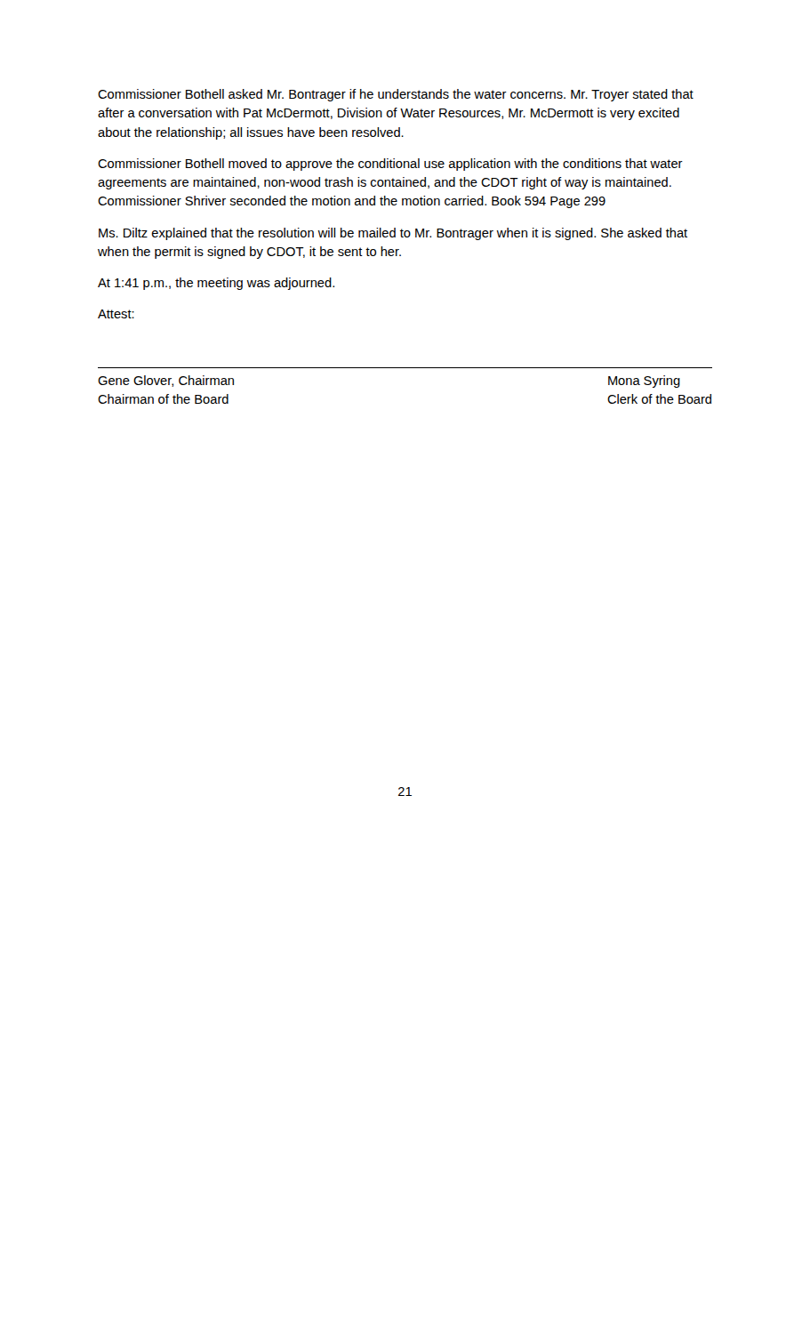Commissioner Bothell asked Mr. Bontrager if he understands the water concerns. Mr. Troyer stated that after a conversation with Pat McDermott, Division of Water Resources, Mr. McDermott is very excited about the relationship; all issues have been resolved.
Commissioner Bothell moved to approve the conditional use application with the conditions that water agreements are maintained, non-wood trash is contained, and the CDOT right of way is maintained. Commissioner Shriver seconded the motion and the motion carried. Book 594 Page 299
Ms. Diltz explained that the resolution will be mailed to Mr. Bontrager when it is signed. She asked that when the permit is signed by CDOT, it be sent to her.
At 1:41 p.m., the meeting was adjourned.
Attest:
Gene Glover, Chairman
Chairman of the Board
Mona Syring
Clerk of the Board
21